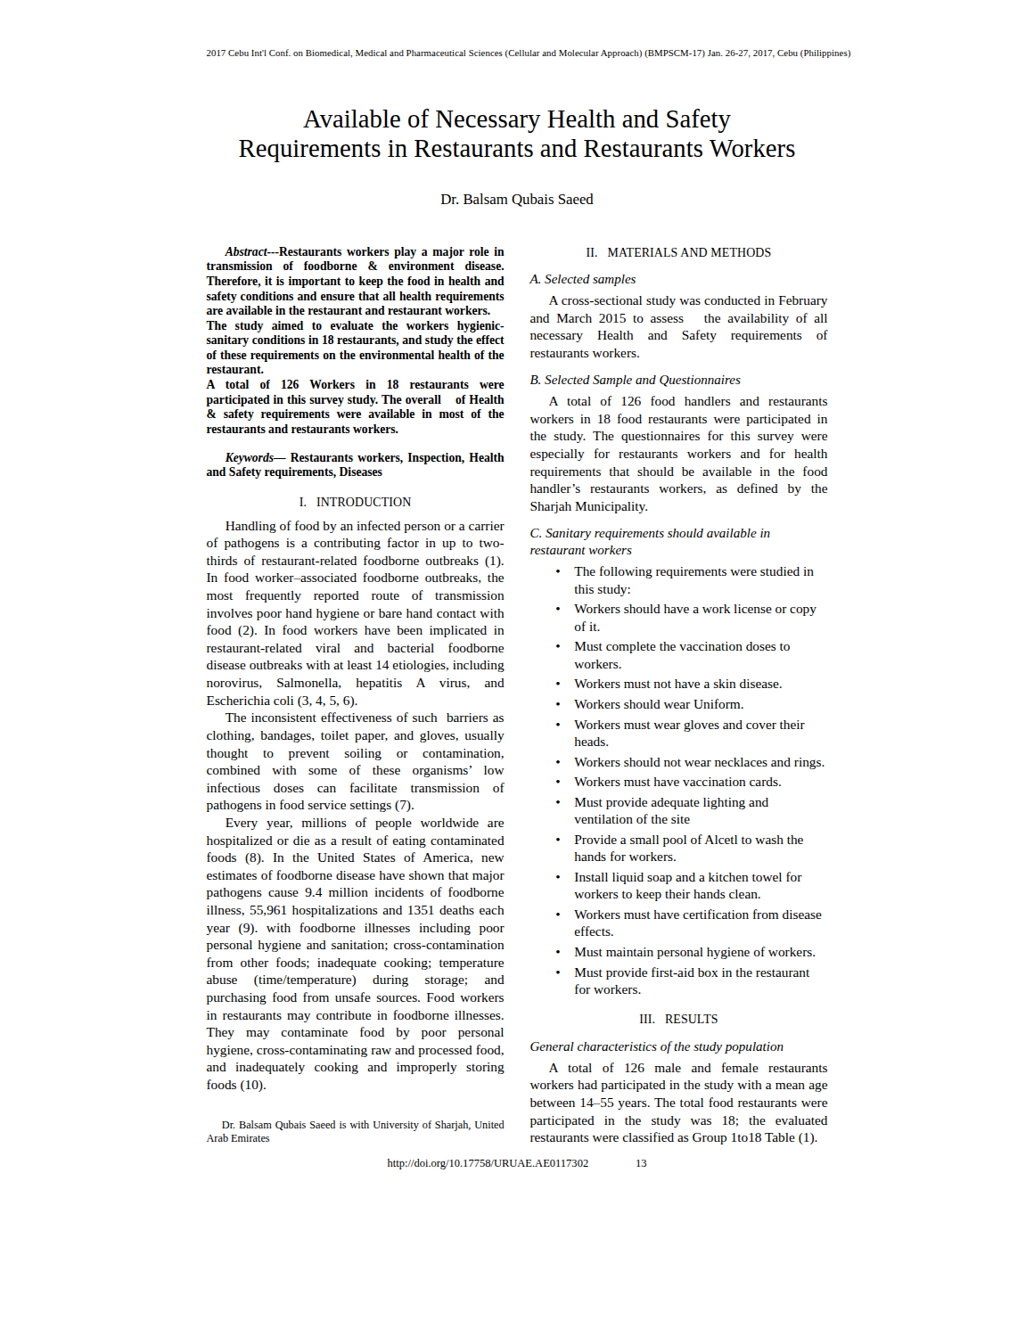2017 Cebu Int'l Conf. on Biomedical, Medical and Pharmaceutical Sciences (Cellular and Molecular Approach) (BMPSCM-17) Jan. 26-27, 2017, Cebu (Philippines)
Available of Necessary Health and Safety Requirements in Restaurants and Restaurants Workers
Dr. Balsam Qubais Saeed
Abstract---Restaurants workers play a major role in transmission of foodborne & environment disease. Therefore, it is important to keep the food in health and safety conditions and ensure that all health requirements are available in the restaurant and restaurant workers.
The study aimed to evaluate the workers hygienic-sanitary conditions in 18 restaurants, and study the effect of these requirements on the environmental health of the restaurant.
A total of 126 Workers in 18 restaurants were participated in this survey study. The overall of Health & safety requirements were available in most of the restaurants and restaurants workers.
Keywords— Restaurants workers, Inspection, Health and Safety requirements, Diseases
I. Introduction
Handling of food by an infected person or a carrier of pathogens is a contributing factor in up to two-thirds of restaurant-related foodborne outbreaks (1). In food worker–associated foodborne outbreaks, the most frequently reported route of transmission involves poor hand hygiene or bare hand contact with food (2). In food workers have been implicated in restaurant-related viral and bacterial foodborne disease outbreaks with at least 14 etiologies, including norovirus, Salmonella, hepatitis A virus, and Escherichia coli (3, 4, 5, 6).
The inconsistent effectiveness of such barriers as clothing, bandages, toilet paper, and gloves, usually thought to prevent soiling or contamination, combined with some of these organisms’ low infectious doses can facilitate transmission of pathogens in food service settings (7).
Every year, millions of people worldwide are hospitalized or die as a result of eating contaminated foods (8). In the United States of America, new estimates of foodborne disease have shown that major pathogens cause 9.4 million incidents of foodborne illness, 55,961 hospitalizations and 1351 deaths each year (9). with foodborne illnesses including poor personal hygiene and sanitation; cross-contamination from other foods; inadequate cooking; temperature abuse (time/temperature) during storage; and purchasing food from unsafe sources. Food workers in restaurants may contribute in foodborne illnesses. They may contaminate food by poor personal hygiene, cross-contaminating raw and processed food, and inadequately cooking and improperly storing foods (10).
Dr. Balsam Qubais Saeed is with University of Sharjah, United Arab Emirates
II. Materials and Methods
A. Selected samples
A cross-sectional study was conducted in February and March 2015 to assess the availability of all necessary Health and Safety requirements of restaurants workers.
B. Selected Sample and Questionnaires
A total of 126 food handlers and restaurants workers in 18 food restaurants were participated in the study. The questionnaires for this survey were especially for restaurants workers and for health requirements that should be available in the food handler’s restaurants workers, as defined by the Sharjah Municipality.
C. Sanitary requirements should available in restaurant workers
The following requirements were studied in this study:
Workers should have a work license or copy of it.
Must complete the vaccination doses to workers.
Workers must not have a skin disease.
Workers should wear Uniform.
Workers must wear gloves and cover their heads.
Workers should not wear necklaces and rings.
Workers must have vaccination cards.
Must provide adequate lighting and ventilation of the site
Provide a small pool of Alcetl to wash the hands for workers.
Install liquid soap and a kitchen towel for workers to keep their hands clean.
Workers must have certification from disease effects.
Must maintain personal hygiene of workers.
Must provide first-aid box in the restaurant for workers.
III. Results
General characteristics of the study population
A total of 126 male and female restaurants workers had participated in the study with a mean age between 14–55 years. The total food restaurants were participated in the study was 18; the evaluated restaurants were classified as Group 1to18 Table (1).
http://doi.org/10.17758/URUAE.AE011730213